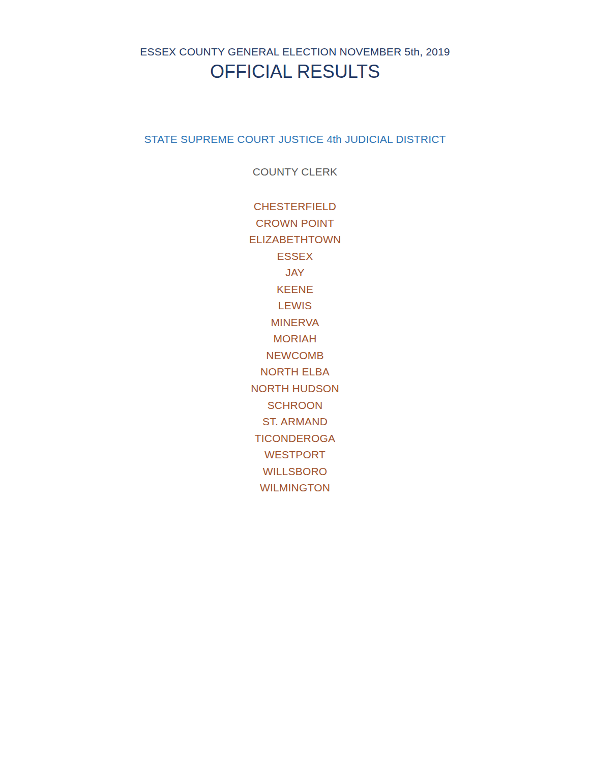ESSEX COUNTY GENERAL ELECTION NOVEMBER 5th, 2019
OFFICIAL RESULTS
STATE SUPREME COURT JUSTICE 4th JUDICIAL DISTRICT
COUNTY CLERK
CHESTERFIELD
CROWN POINT
ELIZABETHTOWN
ESSEX
JAY
KEENE
LEWIS
MINERVA
MORIAH
NEWCOMB
NORTH ELBA
NORTH HUDSON
SCHROON
ST. ARMAND
TICONDEROGA
WESTPORT
WILLSBORO
WILMINGTON